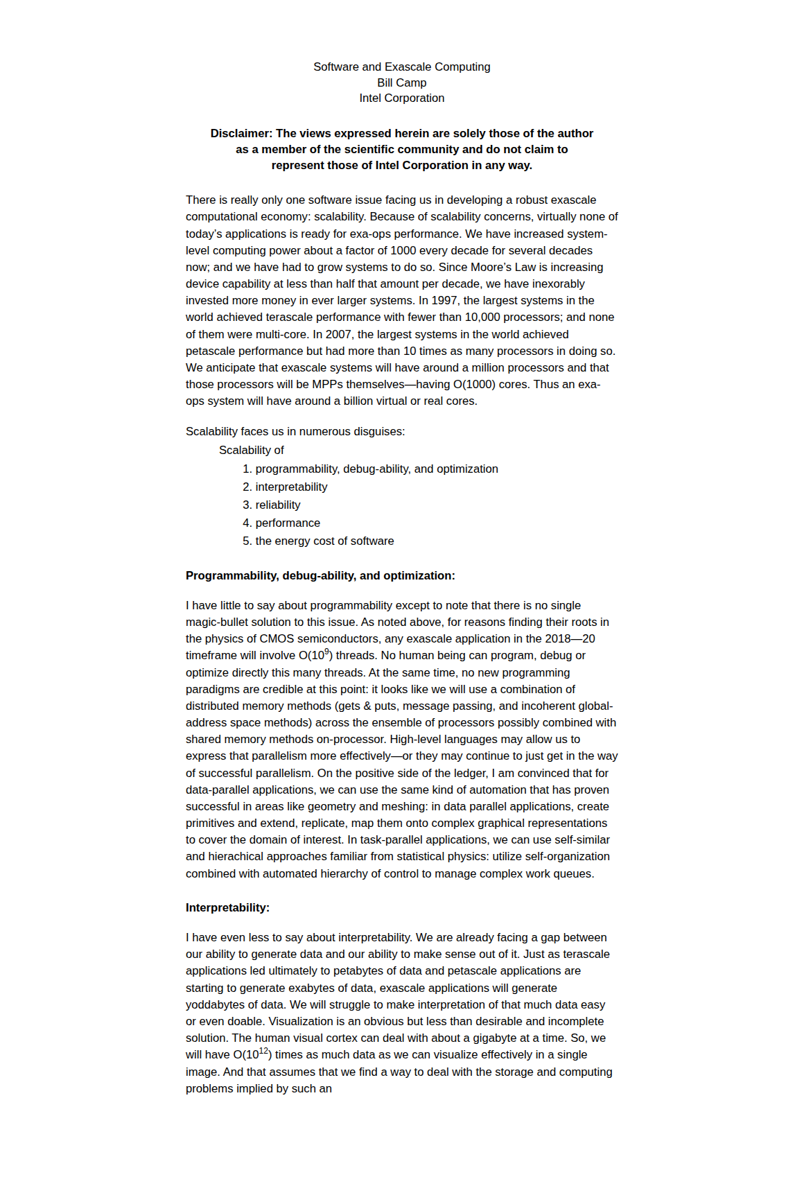Software and Exascale Computing
Bill Camp
Intel Corporation
Disclaimer: The views expressed herein are solely those of the author as a member of the scientific community and do not claim to represent those of Intel Corporation in any way.
There is really only one software issue facing us in developing a robust exascale computational economy: scalability. Because of scalability concerns, virtually none of today’s applications is ready for exa-ops performance. We have increased system-level computing power about a factor of 1000 every decade for several decades now; and we have had to grow systems to do so. Since Moore’s Law is increasing device capability at less than half that amount per decade, we have inexorably invested more money in ever larger systems. In 1997, the largest systems in the world achieved terascale performance with fewer than 10,000 processors; and none of them were multi-core. In 2007, the largest systems in the world achieved petascale performance but had more than 10 times as many processors in doing so. We anticipate that exascale systems will have around a million processors and that those processors will be MPPs themselves—having O(1000) cores. Thus an exa-ops system will have around a billion virtual or real cores.
Scalability faces us in numerous disguises:
Scalability of
programmability, debug-ability, and optimization
interpretability
reliability
performance
the energy cost of software
Programmability, debug-ability, and optimization:
I have little to say about programmability except to note that there is no single magic-bullet solution to this issue. As noted above, for reasons finding their roots in the physics of CMOS semiconductors, any exascale application in the 2018—20 timeframe will involve O(109) threads. No human being can program, debug or optimize directly this many threads. At the same time, no new programming paradigms are credible at this point: it looks like we will use a combination of distributed memory methods (gets & puts, message passing, and incoherent global-address space methods) across the ensemble of processors possibly combined with shared memory methods on-processor. High-level languages may allow us to express that parallelism more effectively—or they may continue to just get in the way of successful parallelism. On the positive side of the ledger, I am convinced that for data-parallel applications, we can use the same kind of automation that has proven successful in areas like geometry and meshing: in data parallel applications, create primitives and extend, replicate, map them onto complex graphical representations to cover the domain of interest. In task-parallel applications, we can use self-similar and hierachical approaches familiar from statistical physics: utilize self-organization combined with automated hierarchy of control to manage complex work queues.
Interpretability:
I have even less to say about interpretability. We are already facing a gap between our ability to generate data and our ability to make sense out of it. Just as terascale applications led ultimately to petabytes of data and petascale applications are starting to generate exabytes of data, exascale applications will generate yoddabytes of data. We will struggle to make interpretation of that much data easy or even doable. Visualization is an obvious but less than desirable and incomplete solution. The human visual cortex can deal with about a gigabyte at a time. So, we will have O(1012) times as much data as we can visualize effectively in a single image. And that assumes that we find a way to deal with the storage and computing problems implied by such an